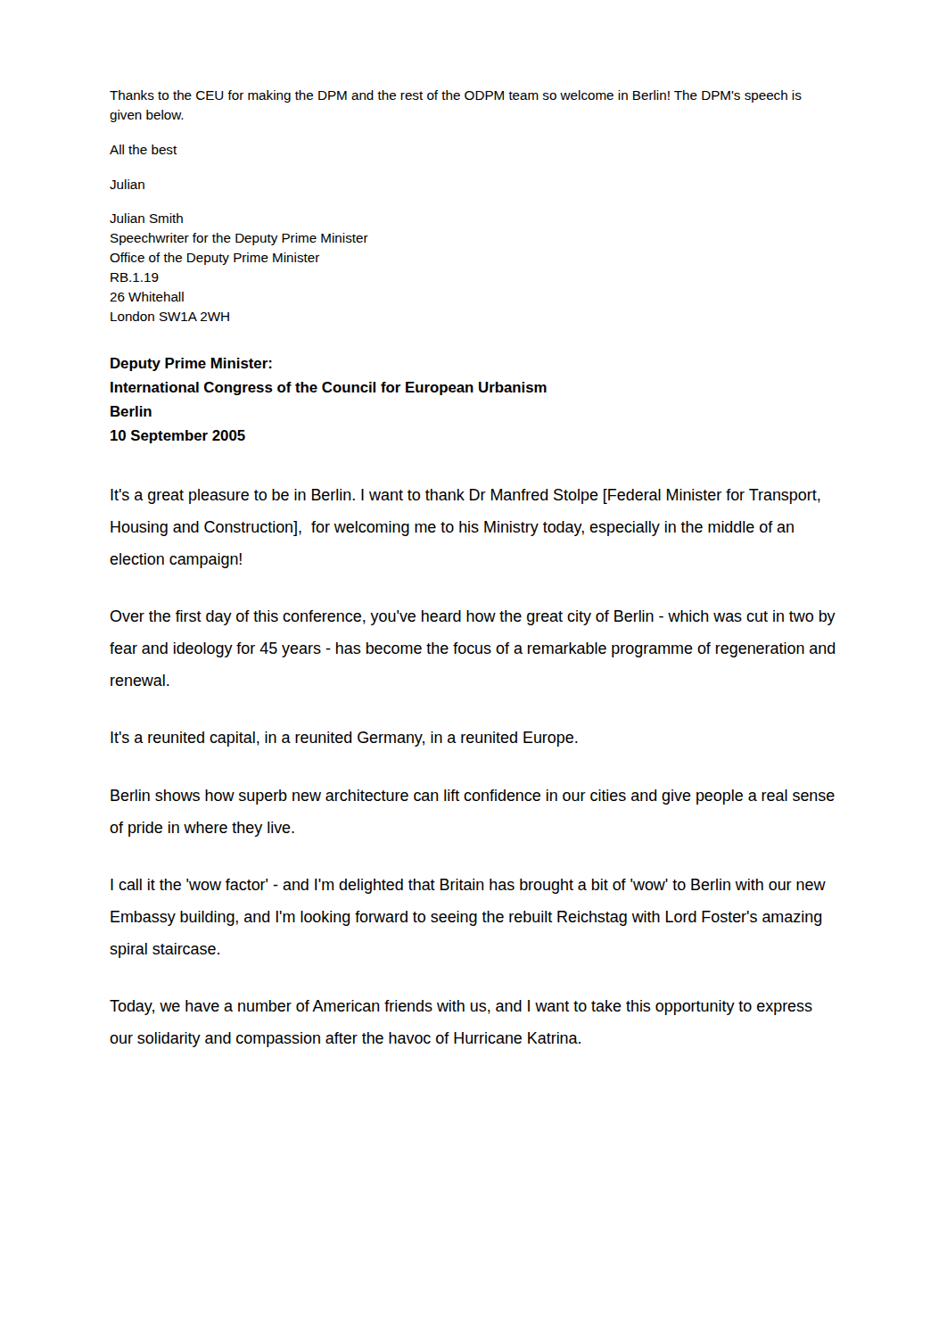Thanks to the CEU for making the DPM and the rest of the ODPM team so welcome in Berlin! The DPM's speech is given below.
All the best
Julian
Julian Smith Speechwriter for the Deputy Prime Minister Office of the Deputy Prime Minister RB.1.19 26 Whitehall London SW1A 2WH
Deputy Prime Minister:
International Congress of the Council for European Urbanism
Berlin
10 September 2005
It's a great pleasure to be in Berlin. I want to thank Dr Manfred Stolpe [Federal Minister for Transport, Housing and Construction], for welcoming me to his Ministry today, especially in the middle of an election campaign!
Over the first day of this conference, you've heard how the great city of Berlin - which was cut in two by fear and ideology for 45 years - has become the focus of a remarkable programme of regeneration and renewal.
It's a reunited capital, in a reunited Germany, in a reunited Europe.
Berlin shows how superb new architecture can lift confidence in our cities and give people a real sense of pride in where they live.
I call it the 'wow factor' - and I'm delighted that Britain has brought a bit of 'wow' to Berlin with our new Embassy building, and I'm looking forward to seeing the rebuilt Reichstag with Lord Foster's amazing spiral staircase.
Today, we have a number of American friends with us, and I want to take this opportunity to express our solidarity and compassion after the havoc of Hurricane Katrina.